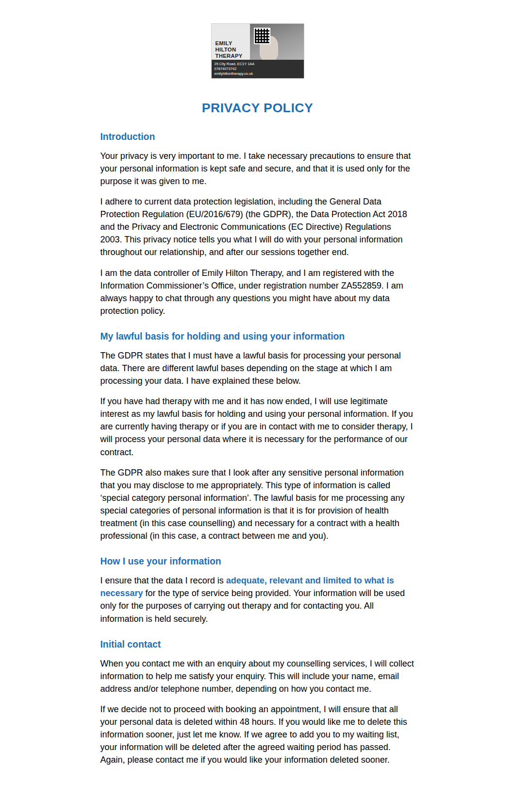EMILY
HILTON
THERAPY
25 City Road, EC1Y 1AA
07874073742
emilyhiltontherapy.co.uk
PRIVACY POLICY
Introduction
Your privacy is very important to me. I take necessary precautions to ensure that your personal information is kept safe and secure, and that it is used only for the purpose it was given to me.
I adhere to current data protection legislation, including the General Data Protection Regulation (EU/2016/679) (the GDPR), the Data Protection Act 2018 and the Privacy and Electronic Communications (EC Directive) Regulations 2003. This privacy notice tells you what I will do with your personal information throughout our relationship, and after our sessions together end.
I am the data controller of Emily Hilton Therapy, and I am registered with the Information Commissioner’s Office, under registration number ZA552859. I am always happy to chat through any questions you might have about my data protection policy.
My lawful basis for holding and using your information
The GDPR states that I must have a lawful basis for processing your personal data. There are different lawful bases depending on the stage at which I am processing your data. I have explained these below.
If you have had therapy with me and it has now ended, I will use legitimate interest as my lawful basis for holding and using your personal information. If you are currently having therapy or if you are in contact with me to consider therapy, I will process your personal data where it is necessary for the performance of our contract.
The GDPR also makes sure that I look after any sensitive personal information that you may disclose to me appropriately. This type of information is called ‘special category personal information’. The lawful basis for me processing any special categories of personal information is that it is for provision of health treatment (in this case counselling) and necessary for a contract with a health professional (in this case, a contract between me and you).
How I use your information
I ensure that the data I record is adequate, relevant and limited to what is necessary for the type of service being provided. Your information will be used only for the purposes of carrying out therapy and for contacting you. All information is held securely.
Initial contact
When you contact me with an enquiry about my counselling services, I will collect information to help me satisfy your enquiry. This will include your name, email address and/or telephone number, depending on how you contact me.
If we decide not to proceed with booking an appointment, I will ensure that all your personal data is deleted within 48 hours. If you would like me to delete this information sooner, just let me know. If we agree to add you to my waiting list, your information will be deleted after the agreed waiting period has passed. Again, please contact me if you would like your information deleted sooner.